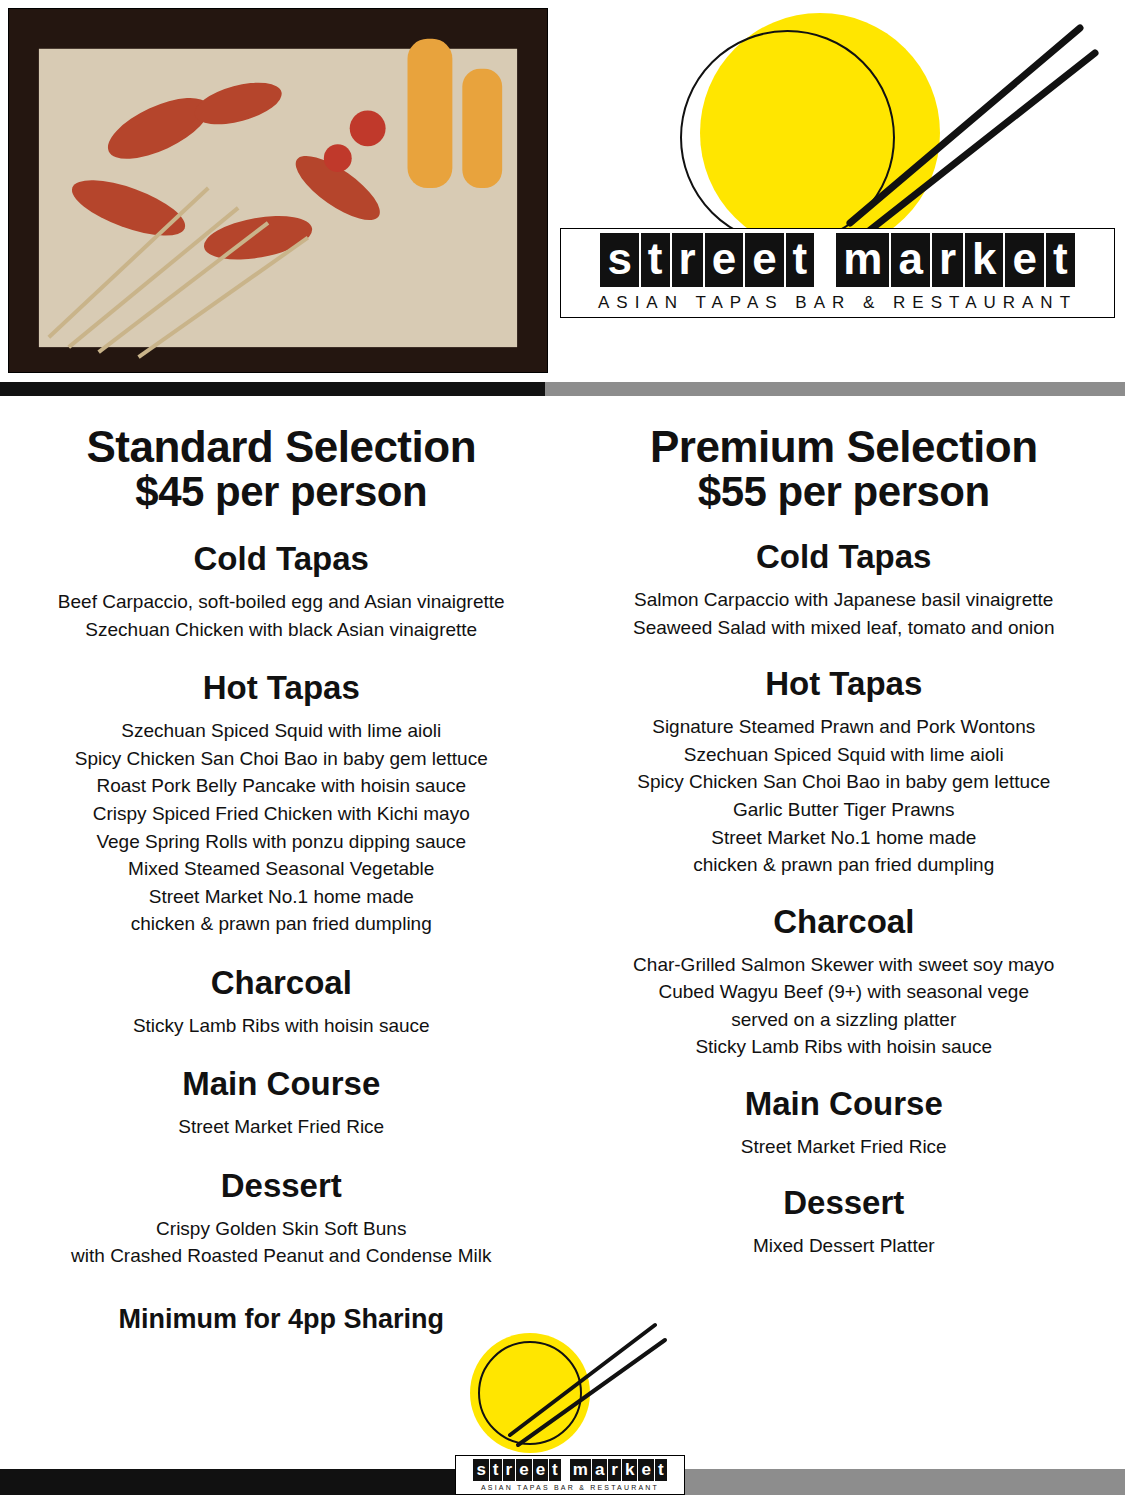street market
ASIAN TAPAS BAR & RESTAURANT
Standard Selection$45 per person
Cold Tapas
Beef Carpaccio, soft-boiled egg and Asian vinaigrette
Szechuan Chicken with black Asian vinaigrette
Hot Tapas
Szechuan Spiced Squid with lime aioli
Spicy Chicken San Choi Bao in baby gem lettuce
Roast Pork Belly Pancake with hoisin sauce
Crispy Spiced Fried Chicken with Kichi mayo
Vege Spring Rolls with ponzu dipping sauce
Mixed Steamed Seasonal Vegetable
Street Market No.1 home made
chicken & prawn pan fried dumpling
Charcoal
Sticky Lamb Ribs with hoisin sauce
Main Course
Street Market Fried Rice
Dessert
Crispy Golden Skin Soft Buns
with Crashed Roasted Peanut and Condense Milk
Minimum for 4pp Sharing
Premium Selection$55 per person
Cold Tapas
Salmon Carpaccio with Japanese basil vinaigrette
Seaweed Salad with mixed leaf, tomato and onion
Hot Tapas
Signature Steamed Prawn and Pork Wontons
Szechuan Spiced Squid with lime aioli
Spicy Chicken San Choi Bao in baby gem lettuce
Garlic Butter Tiger Prawns
Street Market No.1 home made
chicken & prawn pan fried dumpling
Charcoal
Char-Grilled Salmon Skewer with sweet soy mayo
Cubed Wagyu Beef (9+) with seasonal vege
served on a sizzling platter
Sticky Lamb Ribs with hoisin sauce
Main Course
Street Market Fried Rice
Dessert
Mixed Dessert Platter
street market
ASIAN TAPAS BAR & RESTAURANT